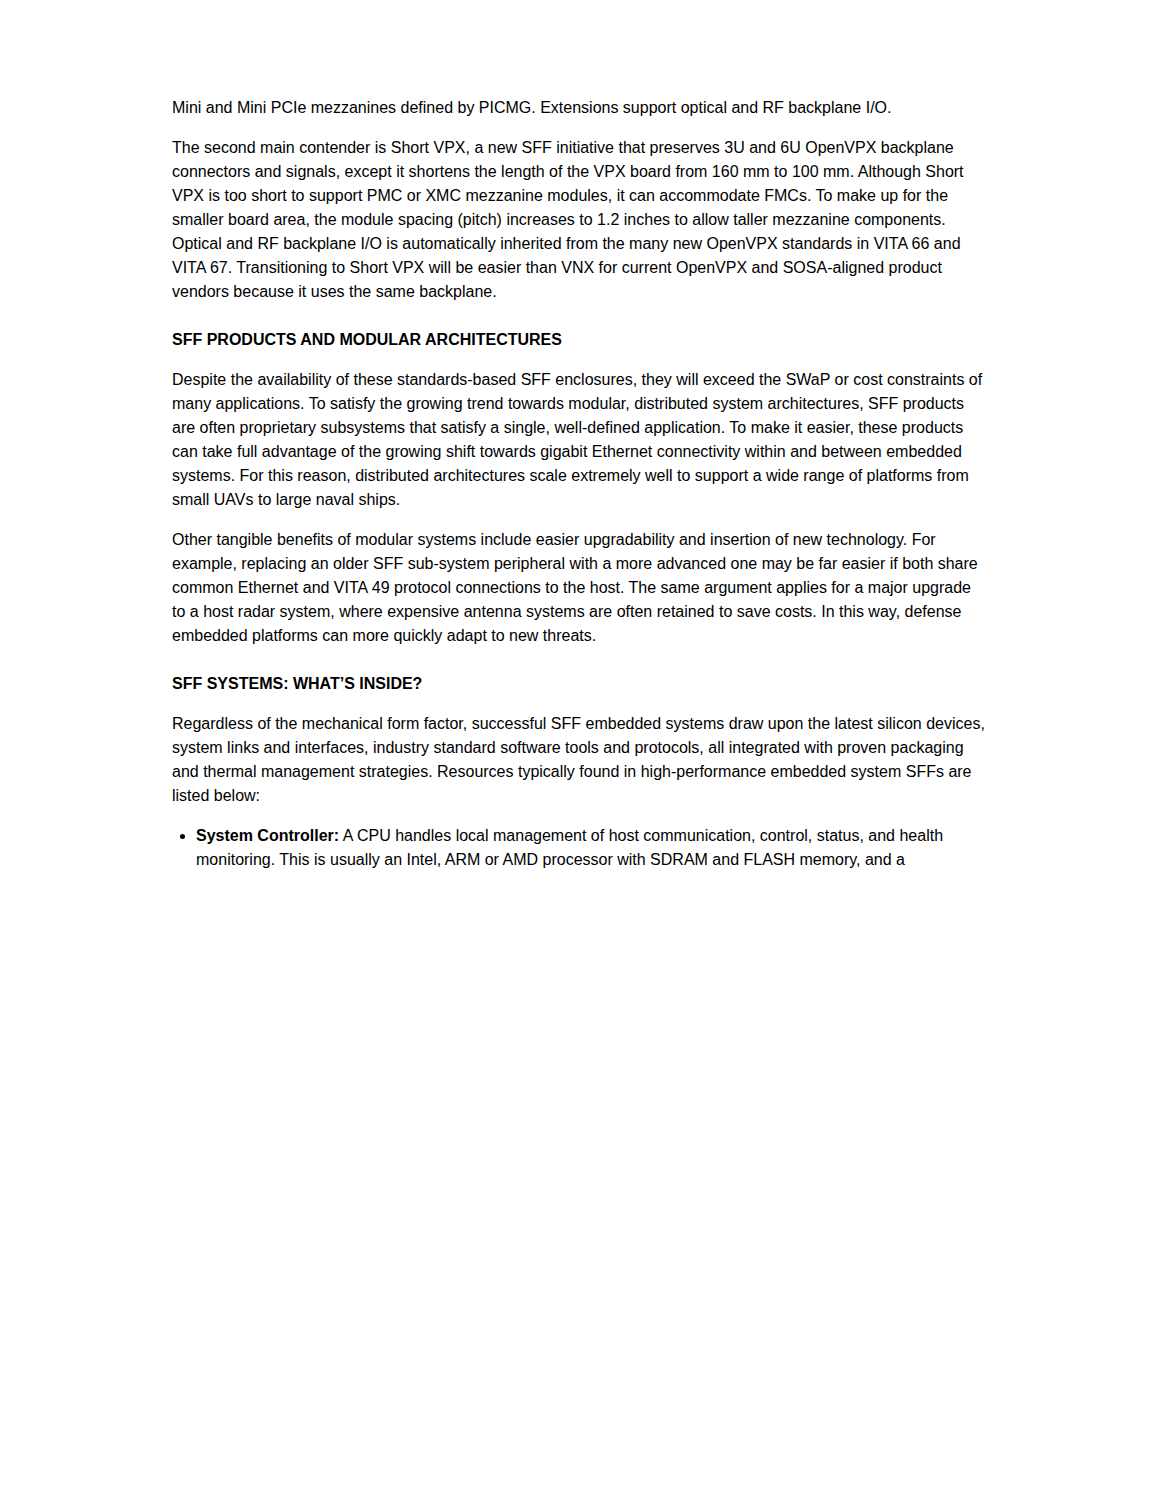Mini and Mini PCIe mezzanines defined by PICMG. Extensions support optical and RF backplane I/O.
The second main contender is Short VPX, a new SFF initiative that preserves 3U and 6U OpenVPX backplane connectors and signals, except it shortens the length of the VPX board from 160 mm to 100 mm. Although Short VPX is too short to support PMC or XMC mezzanine modules, it can accommodate FMCs. To make up for the smaller board area, the module spacing (pitch) increases to 1.2 inches to allow taller mezzanine components. Optical and RF backplane I/O is automatically inherited from the many new OpenVPX standards in VITA 66 and VITA 67. Transitioning to Short VPX will be easier than VNX for current OpenVPX and SOSA-aligned product vendors because it uses the same backplane.
SFF Products and Modular Architectures
Despite the availability of these standards-based SFF enclosures, they will exceed the SWaP or cost constraints of many applications. To satisfy the growing trend towards modular, distributed system architectures, SFF products are often proprietary subsystems that satisfy a single, well-defined application. To make it easier, these products can take full advantage of the growing shift towards gigabit Ethernet connectivity within and between embedded systems. For this reason, distributed architectures scale extremely well to support a wide range of platforms from small UAVs to large naval ships.
Other tangible benefits of modular systems include easier upgradability and insertion of new technology. For example, replacing an older SFF sub-system peripheral with a more advanced one may be far easier if both share common Ethernet and VITA 49 protocol connections to the host. The same argument applies for a major upgrade to a host radar system, where expensive antenna systems are often retained to save costs. In this way, defense embedded platforms can more quickly adapt to new threats.
SFF Systems: What’s Inside?
Regardless of the mechanical form factor, successful SFF embedded systems draw upon the latest silicon devices, system links and interfaces, industry standard software tools and protocols, all integrated with proven packaging and thermal management strategies. Resources typically found in high-performance embedded system SFFs are listed below:
System Controller: A CPU handles local management of host communication, control, status, and health monitoring. This is usually an Intel, ARM or AMD processor with SDRAM and FLASH memory, and a